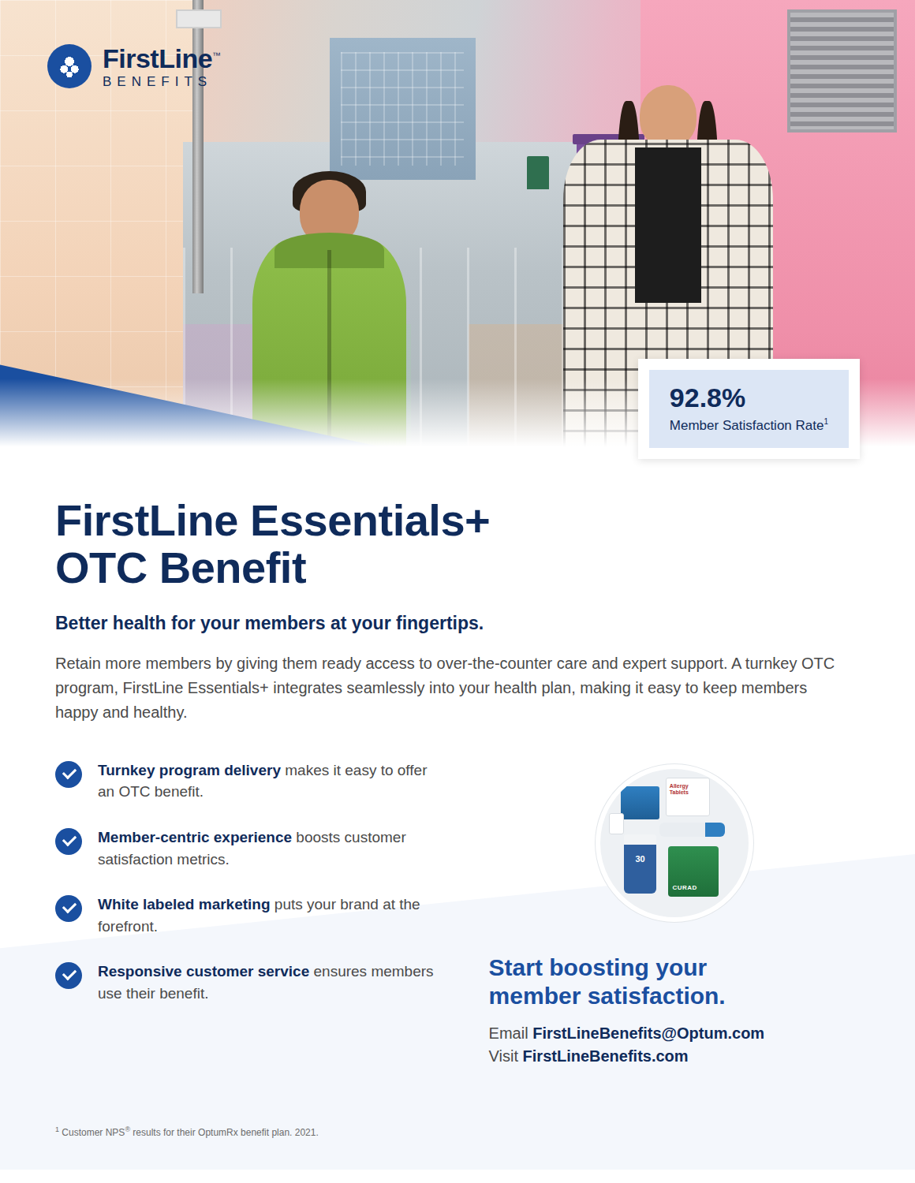FirstLine™
BENEFITS
92.8%
Member Satisfaction Rate1
FirstLine Essentials+
OTC Benefit
Better health for your members at your fingertips.
Retain more members by giving them ready access to over-the-counter care and expert support. A turnkey OTC program, FirstLine Essentials+ integrates seamlessly into your health plan, making it easy to keep members happy and healthy.
Turnkey program delivery makes it easy to offer an OTC benefit.
Member-centric experience boosts customer satisfaction metrics.
White labeled marketing puts your brand at the forefront.
Responsive customer service ensures members use their benefit.
Start boosting your
member satisfaction.
Email FirstLineBenefits@Optum.com
Visit FirstLineBenefits.com
1 Customer NPS® results for their OptumRx benefit plan. 2021.